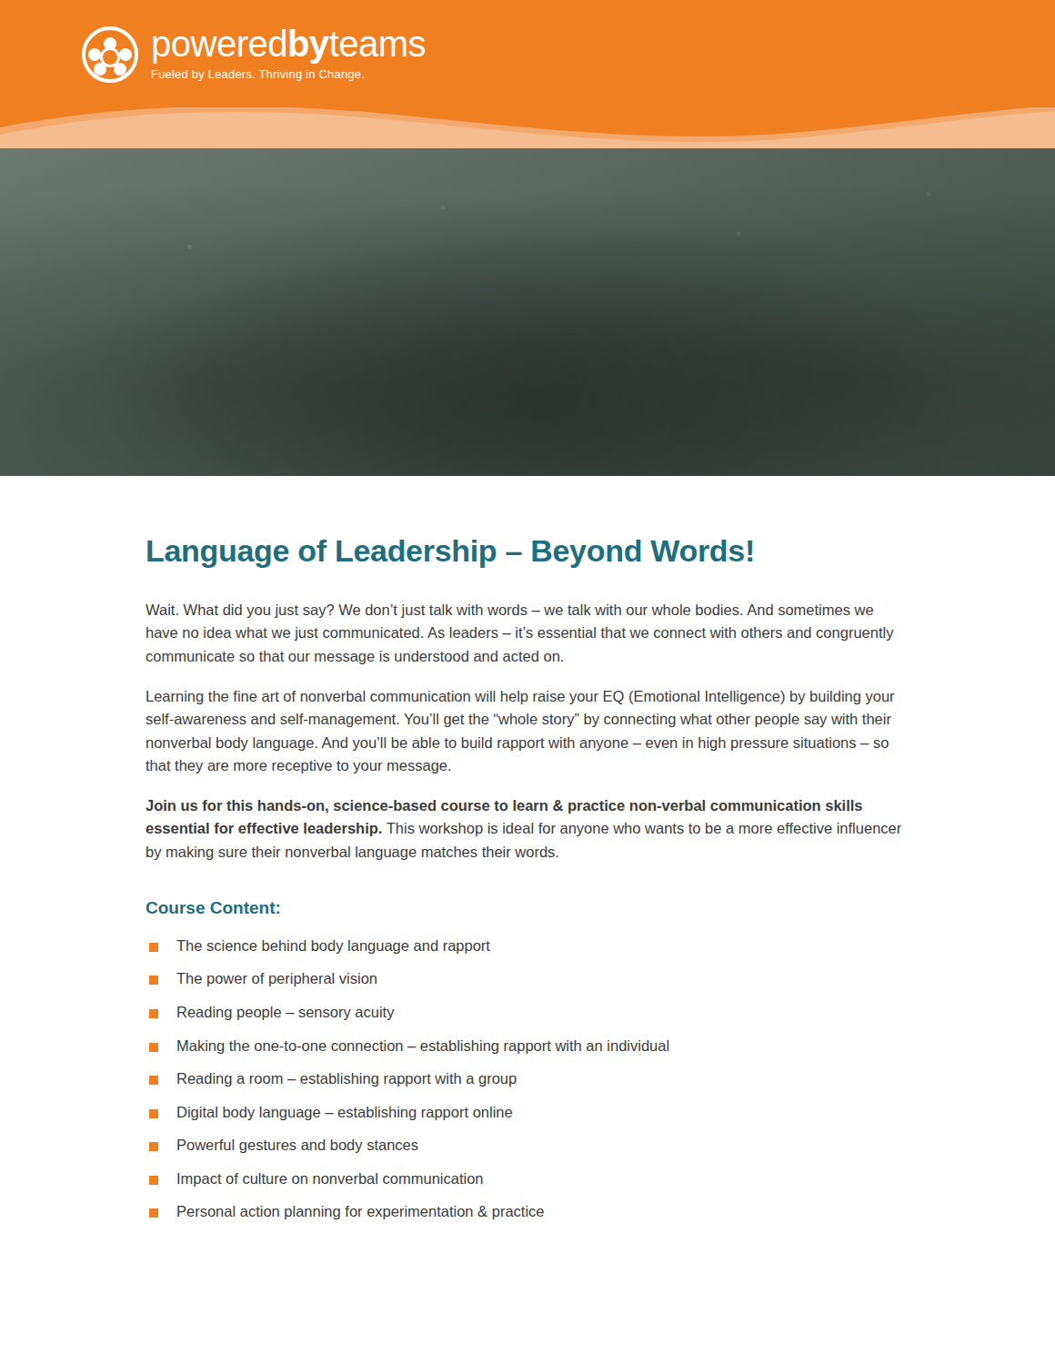poweredbyteams
Fueled by Leaders. Thriving in Change.
Three colleagues in front of a chalkboard with lightbulb and question mark drawings
Language of Leadership – Beyond Words!
Wait. What did you just say? We don’t just talk with words – we talk with our whole bodies. And sometimes we have no idea what we just communicated. As leaders – it’s essential that we connect with others and congruently communicate so that our message is understood and acted on.
Learning the fine art of nonverbal communication will help raise your EQ (Emotional Intelligence) by building your self-awareness and self-management. You’ll get the “whole story” by connecting what other people say with their nonverbal body language. And you’ll be able to build rapport with anyone – even in high pressure situations – so that they are more receptive to your message.
Join us for this hands-on, science-based course to learn & practice non-verbal communication skills essential for effective leadership. This workshop is ideal for anyone who wants to be a more effective influencer by making sure their nonverbal language matches their words.
Course Content:
The science behind body language and rapport
The power of peripheral vision
Reading people – sensory acuity
Making the one-to-one connection – establishing rapport with an individual
Reading a room – establishing rapport with a group
Digital body language – establishing rapport online
Powerful gestures and body stances
Impact of culture on nonverbal communication
Personal action planning for experimentation & practice